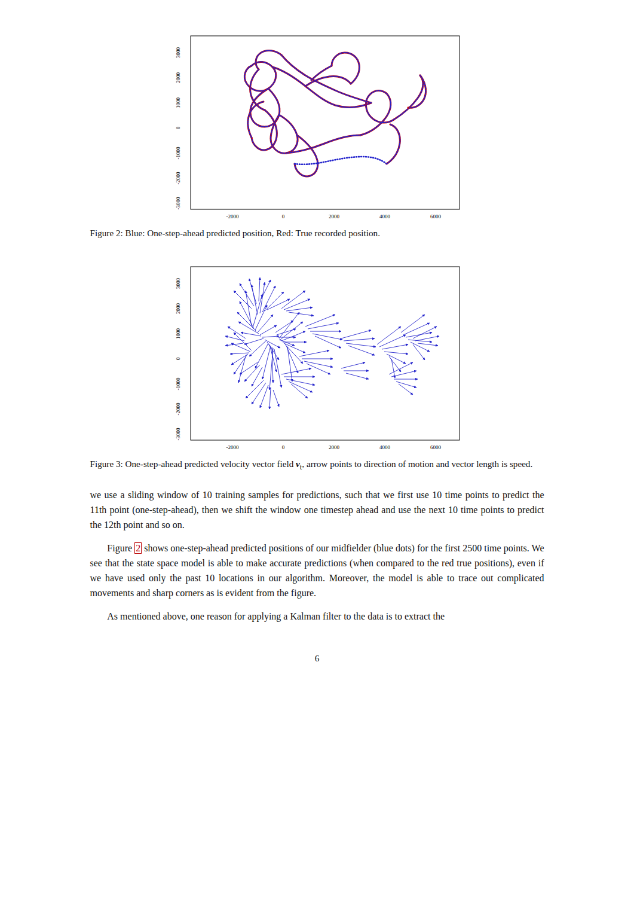3000 2000 1000 0 -1000 -2000 -3000 -2000 0 2000 4000 6000
Figure 2: Blue: One-step-ahead predicted position, Red: True recorded position.
3000 2000 1000 0 -1000 -2000 -3000 -2000 0 2000 4000 6000
Figure 3: One-step-ahead predicted velocity vector field vt, arrow points to direction of motion and vector length is speed.
we use a sliding window of 10 training samples for predictions, such that we first use 10 time points to predict the 11th point (one-step-ahead), then we shift the window one timestep ahead and use the next 10 time points to predict the 12th point and so on.
Figure 2 shows one-step-ahead predicted positions of our midfielder (blue dots) for the first 2500 time points. We see that the state space model is able to make accurate predictions (when compared to the red true positions), even if we have used only the past 10 locations in our algorithm. Moreover, the model is able to trace out complicated movements and sharp corners as is evident from the figure.
As mentioned above, one reason for applying a Kalman filter to the data is to extract the
6